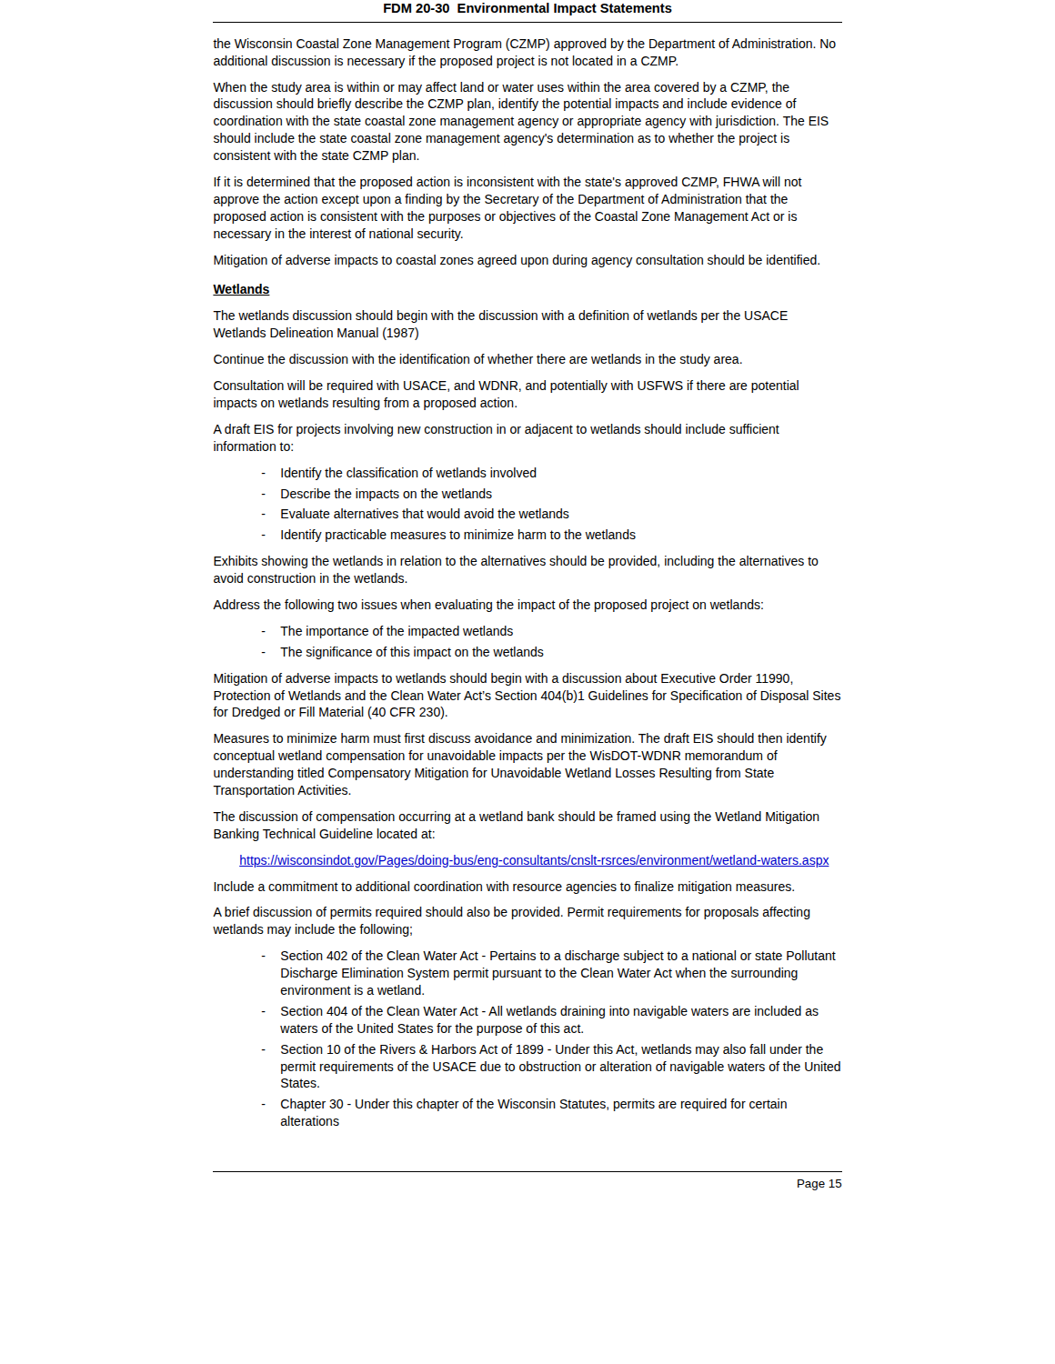FDM 20-30 Environmental Impact Statements
the Wisconsin Coastal Zone Management Program (CZMP) approved by the Department of Administration. No additional discussion is necessary if the proposed project is not located in a CZMP.
When the study area is within or may affect land or water uses within the area covered by a CZMP, the discussion should briefly describe the CZMP plan, identify the potential impacts and include evidence of coordination with the state coastal zone management agency or appropriate agency with jurisdiction. The EIS should include the state coastal zone management agency's determination as to whether the project is consistent with the state CZMP plan.
If it is determined that the proposed action is inconsistent with the state's approved CZMP, FHWA will not approve the action except upon a finding by the Secretary of the Department of Administration that the proposed action is consistent with the purposes or objectives of the Coastal Zone Management Act or is necessary in the interest of national security.
Mitigation of adverse impacts to coastal zones agreed upon during agency consultation should be identified.
Wetlands
The wetlands discussion should begin with the discussion with a definition of wetlands per the USACE Wetlands Delineation Manual (1987)
Continue the discussion with the identification of whether there are wetlands in the study area.
Consultation will be required with USACE, and WDNR, and potentially with USFWS if there are potential impacts on wetlands resulting from a proposed action.
A draft EIS for projects involving new construction in or adjacent to wetlands should include sufficient information to:
Identify the classification of wetlands involved
Describe the impacts on the wetlands
Evaluate alternatives that would avoid the wetlands
Identify practicable measures to minimize harm to the wetlands
Exhibits showing the wetlands in relation to the alternatives should be provided, including the alternatives to avoid construction in the wetlands.
Address the following two issues when evaluating the impact of the proposed project on wetlands:
The importance of the impacted wetlands
The significance of this impact on the wetlands
Mitigation of adverse impacts to wetlands should begin with a discussion about Executive Order 11990, Protection of Wetlands and the Clean Water Act’s Section 404(b)1 Guidelines for Specification of Disposal Sites for Dredged or Fill Material (40 CFR 230).
Measures to minimize harm must first discuss avoidance and minimization. The draft EIS should then identify conceptual wetland compensation for unavoidable impacts per the WisDOT-WDNR memorandum of understanding titled Compensatory Mitigation for Unavoidable Wetland Losses Resulting from State Transportation Activities.
The discussion of compensation occurring at a wetland bank should be framed using the Wetland Mitigation Banking Technical Guideline located at:
https://wisconsindot.gov/Pages/doing-bus/eng-consultants/cnslt-rsrces/environment/wetland-waters.aspx
Include a commitment to additional coordination with resource agencies to finalize mitigation measures.
A brief discussion of permits required should also be provided. Permit requirements for proposals affecting wetlands may include the following;
Section 402 of the Clean Water Act - Pertains to a discharge subject to a national or state Pollutant Discharge Elimination System permit pursuant to the Clean Water Act when the surrounding environment is a wetland.
Section 404 of the Clean Water Act - All wetlands draining into navigable waters are included as waters of the United States for the purpose of this act.
Section 10 of the Rivers & Harbors Act of 1899 - Under this Act, wetlands may also fall under the permit requirements of the USACE due to obstruction or alteration of navigable waters of the United States.
Chapter 30 - Under this chapter of the Wisconsin Statutes, permits are required for certain alterations
Page 15